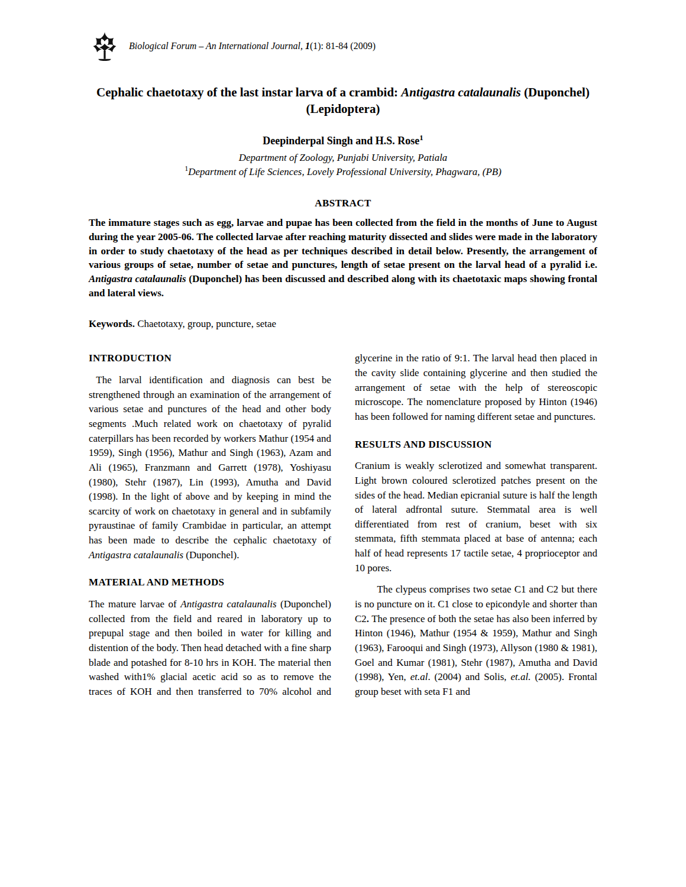Biological Forum – An International Journal, 1(1): 81-84 (2009)
Cephalic chaetotaxy of the last instar larva of a crambid: Antigastra catalaunalis (Duponchel) (Lepidoptera)
Deepinderpal Singh and H.S. Rose1
Department of Zoology, Punjabi University, Patiala
1Department of Life Sciences, Lovely Professional University, Phagwara, (PB)
ABSTRACT
The immature stages such as egg, larvae and pupae has been collected from the field in the months of June to August during the year 2005-06. The collected larvae after reaching maturity dissected and slides were made in the laboratory in order to study chaetotaxy of the head as per techniques described in detail below. Presently, the arrangement of various groups of setae, number of setae and punctures, length of setae present on the larval head of a pyralid i.e. Antigastra catalaunalis (Duponchel) has been discussed and described along with its chaetotaxic maps showing frontal and lateral views.
Keywords. Chaetotaxy, group, puncture, setae
INTRODUCTION
The larval identification and diagnosis can best be strengthened through an examination of the arrangement of various setae and punctures of the head and other body segments .Much related work on chaetotaxy of pyralid caterpillars has been recorded by workers Mathur (1954 and 1959), Singh (1956), Mathur and Singh (1963), Azam and Ali (1965), Franzmann and Garrett (1978), Yoshiyasu (1980), Stehr (1987), Lin (1993), Amutha and David (1998). In the light of above and by keeping in mind the scarcity of work on chaetotaxy in general and in subfamily pyraustinae of family Crambidae in particular, an attempt has been made to describe the cephalic chaetotaxy of Antigastra catalaunalis (Duponchel).
MATERIAL AND METHODS
The mature larvae of Antigastra catalaunalis (Duponchel) collected from the field and reared in laboratory up to prepupal stage and then boiled in water for killing and distention of the body. Then head detached with a fine sharp blade and potashed for 8-10 hrs in KOH. The material then washed with1% glacial acetic acid so as to remove the traces of KOH and then transferred to 70% alcohol and glycerine in the ratio of 9:1. The larval head then placed in the cavity slide containing glycerine and then studied the arrangement of setae with the help of stereoscopic microscope. The nomenclature proposed by Hinton (1946) has been followed for naming different setae and punctures.
RESULTS AND DISCUSSION
Cranium is weakly sclerotized and somewhat transparent. Light brown coloured sclerotized patches present on the sides of the head. Median epicranial suture is half the length of lateral adfrontal suture. Stemmatal area is well differentiated from rest of cranium, beset with six stemmata, fifth stemmata placed at base of antenna; each half of head represents 17 tactile setae, 4 proprioceptor and 10 pores.
The clypeus comprises two setae C1 and C2 but there is no puncture on it. C1 close to epicondyle and shorter than C2. The presence of both the setae has also been inferred by Hinton (1946), Mathur (1954 & 1959), Mathur and Singh (1963), Farooqui and Singh (1973), Allyson (1980 & 1981), Goel and Kumar (1981), Stehr (1987), Amutha and David (1998), Yen, et.al. (2004) and Solis, et.al. (2005). Frontal group beset with seta F1 and